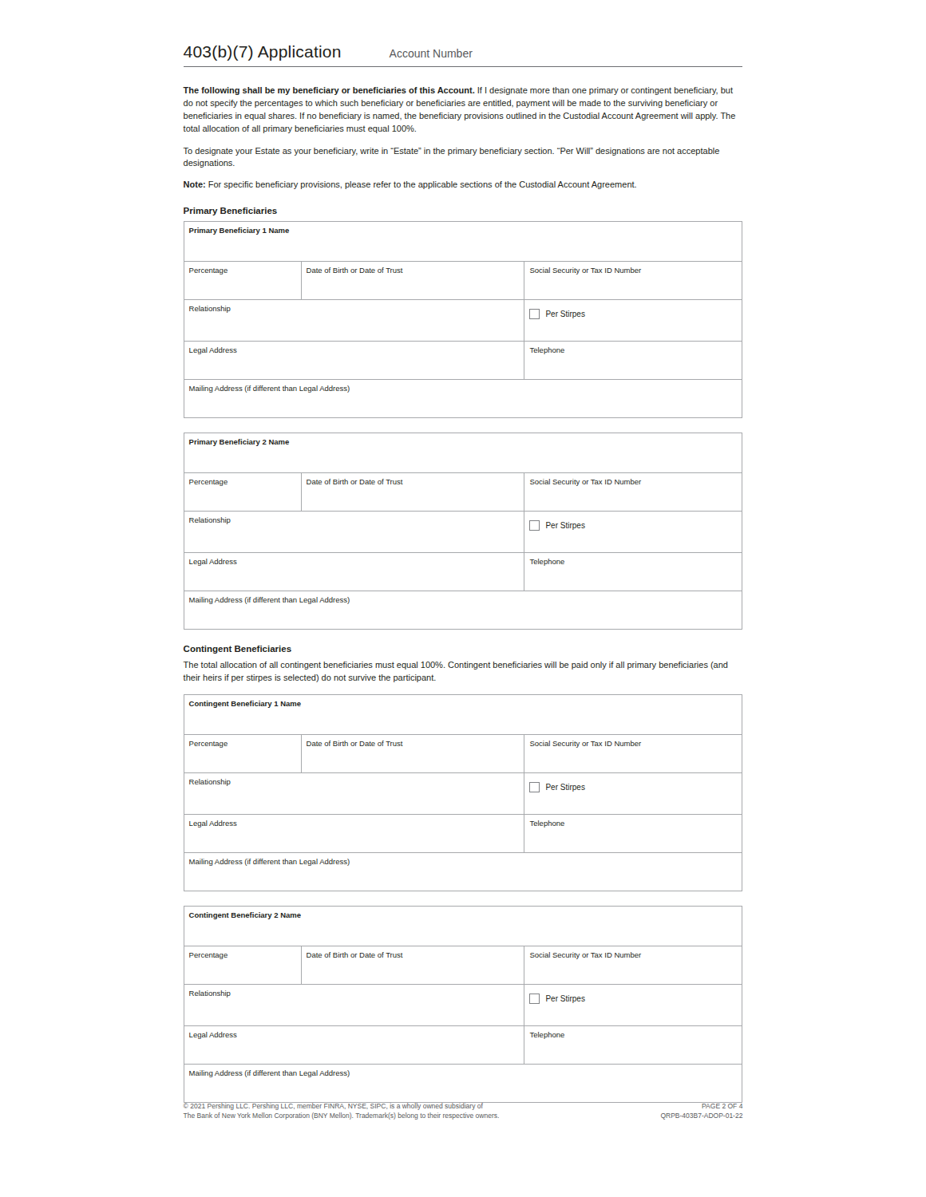403(b)(7) Application
Account Number
The following shall be my beneficiary or beneficiaries of this Account. If I designate more than one primary or contingent beneficiary, but do not specify the percentages to which such beneficiary or beneficiaries are entitled, payment will be made to the surviving beneficiary or beneficiaries in equal shares. If no beneficiary is named, the beneficiary provisions outlined in the Custodial Account Agreement will apply. The total allocation of all primary beneficiaries must equal 100%.
To designate your Estate as your beneficiary, write in “Estate” in the primary beneficiary section. “Per Will” designations are not acceptable designations.
Note: For specific beneficiary provisions, please refer to the applicable sections of the Custodial Account Agreement.
Primary Beneficiaries
| Primary Beneficiary 1 Name |
| Percentage | Date of Birth or Date of Trust | Social Security or Tax ID Number |
| Relationship | Per Stirpes |
| Legal Address | Telephone |
| Mailing Address (if different than Legal Address) |
| Primary Beneficiary 2 Name |
| Percentage | Date of Birth or Date of Trust | Social Security or Tax ID Number |
| Relationship | Per Stirpes |
| Legal Address | Telephone |
| Mailing Address (if different than Legal Address) |
Contingent Beneficiaries
The total allocation of all contingent beneficiaries must equal 100%. Contingent beneficiaries will be paid only if all primary beneficiaries (and their heirs if per stirpes is selected) do not survive the participant.
| Contingent Beneficiary 1 Name |
| Percentage | Date of Birth or Date of Trust | Social Security or Tax ID Number |
| Relationship | Per Stirpes |
| Legal Address | Telephone |
| Mailing Address (if different than Legal Address) |
| Contingent Beneficiary 2 Name |
| Percentage | Date of Birth or Date of Trust | Social Security or Tax ID Number |
| Relationship | Per Stirpes |
| Legal Address | Telephone |
| Mailing Address (if different than Legal Address) |
© 2021 Pershing LLC. Pershing LLC, member FINRA, NYSE, SIPC, is a wholly owned subsidiary of
The Bank of New York Mellon Corporation (BNY Mellon). Trademark(s) belong to their respective owners.
PAGE 2 OF 4
QRPB-403B7-ADOP-01-22